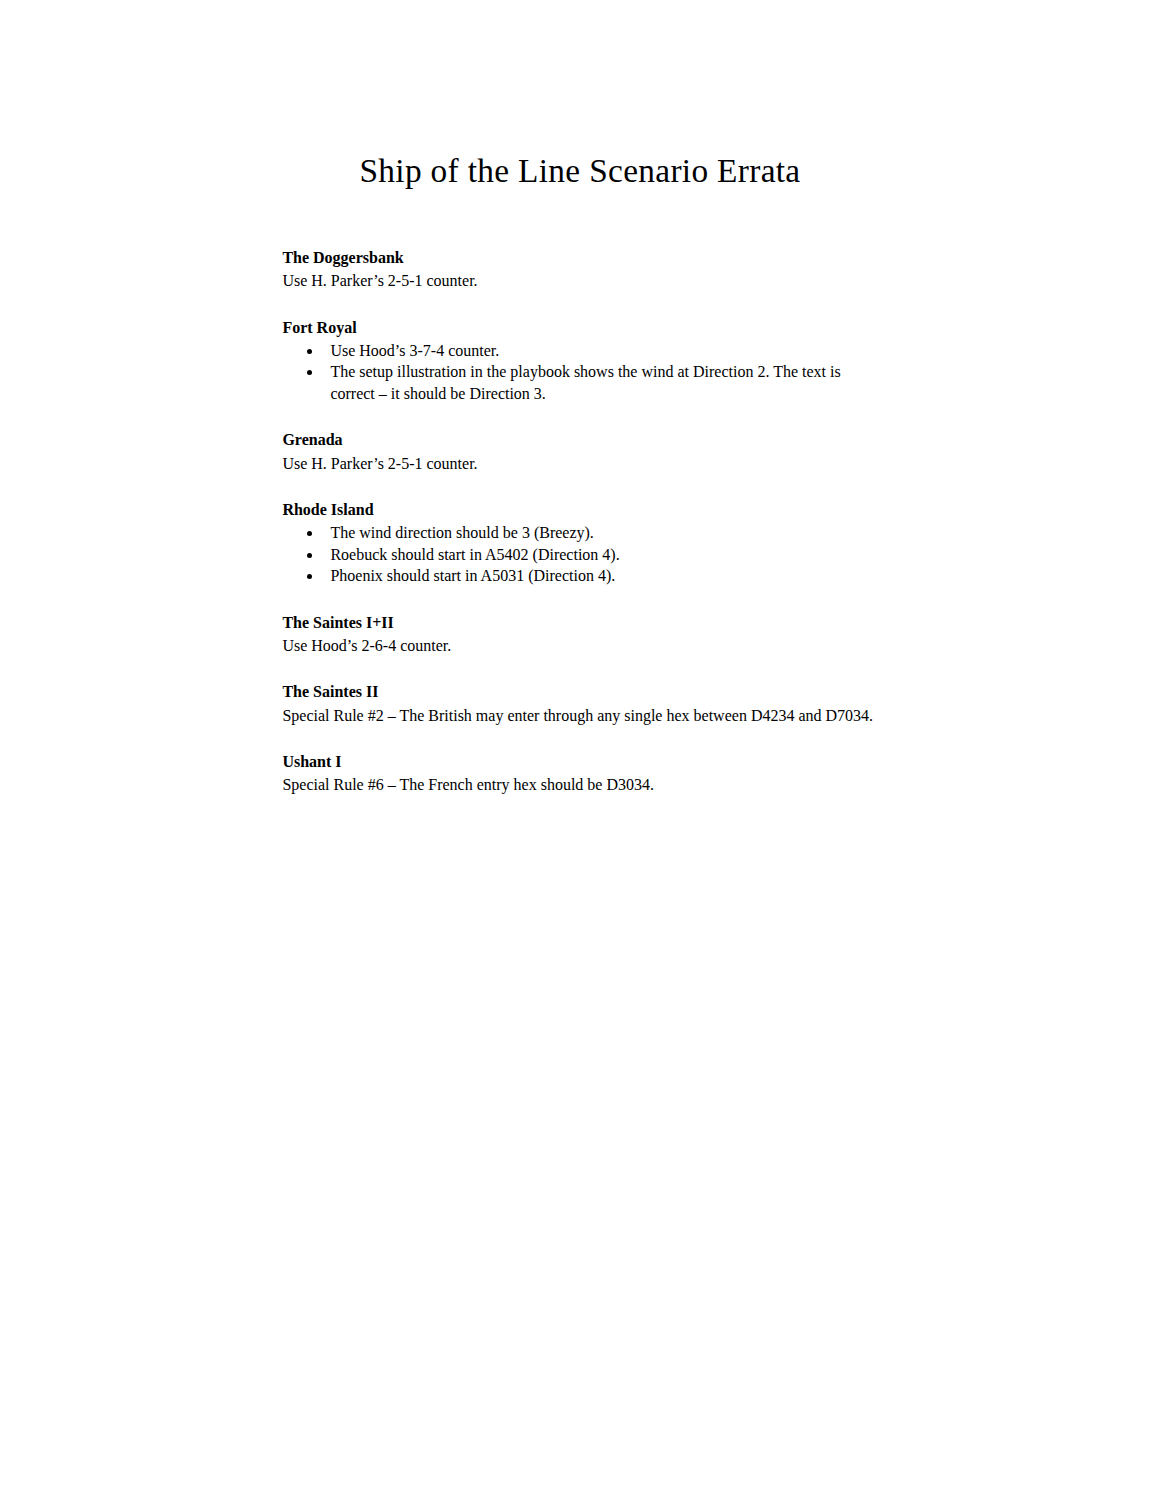Ship of the Line Scenario Errata
The Doggersbank
Use H. Parker’s 2-5-1 counter.
Fort Royal
Use Hood’s 3-7-4 counter.
The setup illustration in the playbook shows the wind at Direction 2. The text is correct – it should be Direction 3.
Grenada
Use H. Parker’s 2-5-1 counter.
Rhode Island
The wind direction should be 3 (Breezy).
Roebuck should start in A5402 (Direction 4).
Phoenix should start in A5031 (Direction 4).
The Saintes I+II
Use Hood’s 2-6-4 counter.
The Saintes II
Special Rule #2 – The British may enter through any single hex between D4234 and D7034.
Ushant I
Special Rule #6 – The French entry hex should be D3034.